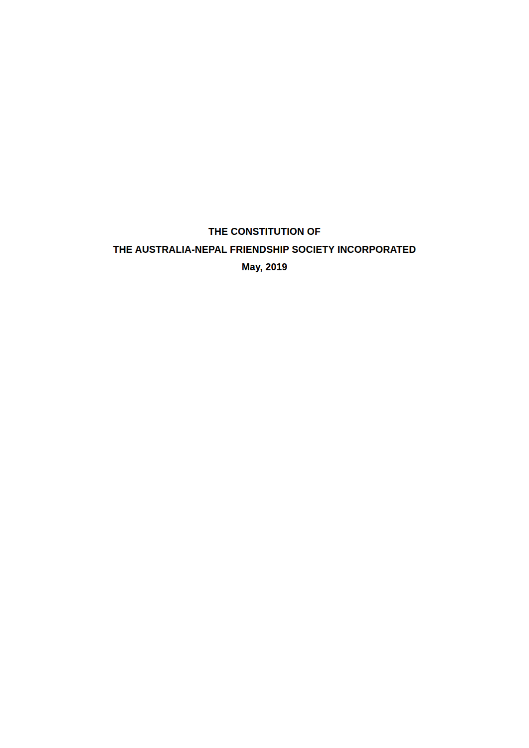THE CONSTITUTION OF
THE AUSTRALIA-NEPAL FRIENDSHIP SOCIETY INCORPORATED
May, 2019